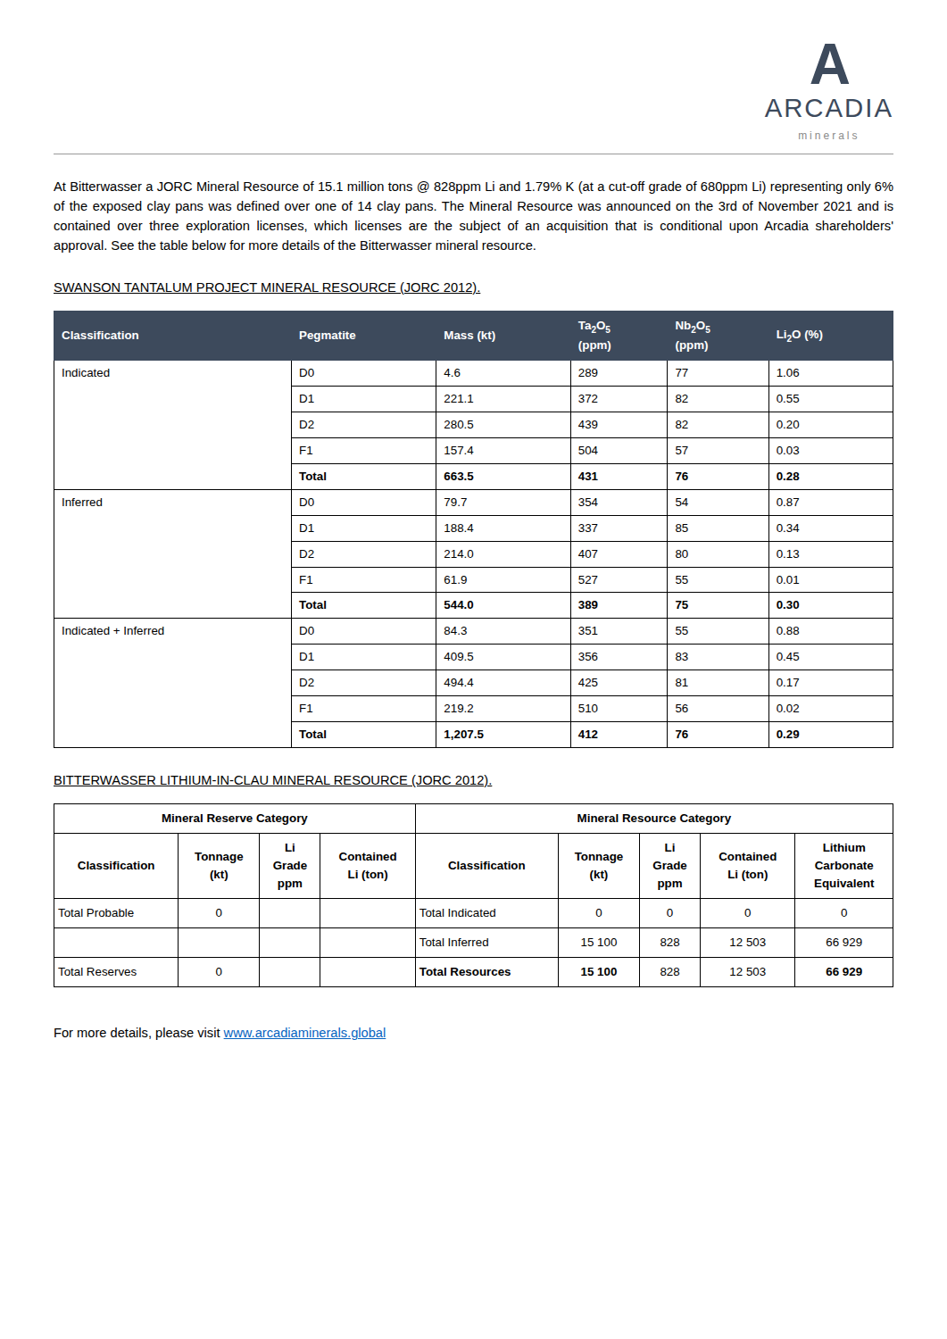A
ARCADIA
minerals
At Bitterwasser a JORC Mineral Resource of 15.1 million tons @ 828ppm Li and 1.79% K (at a cut-off grade of 680ppm Li) representing only 6% of the exposed clay pans was defined over one of 14 clay pans. The Mineral Resource was announced on the 3rd of November 2021 and is contained over three exploration licenses, which licenses are the subject of an acquisition that is conditional upon Arcadia shareholders' approval. See the table below for more details of the Bitterwasser mineral resource.
SWANSON TANTALUM PROJECT MINERAL RESOURCE (JORC 2012).
| Classification | Pegmatite | Mass (kt) | Ta 2 O 5 (ppm) | Nb 2 O 5 (ppm) | Li 2 O (%) |
| --- | --- | --- | --- | --- | --- |
| Indicated | D0 | 4.6 | 289 | 77 | 1.06 |
| | D1 | 221.1 | 372 | 82 | 0.55 |
| | D2 | 280.5 | 439 | 82 | 0.20 |
| | F1 | 157.4 | 504 | 57 | 0.03 |
| | Total | 663.5 | 431 | 76 | 0.28 |
| Inferred | D0 | 79.7 | 354 | 54 | 0.87 |
| | D1 | 188.4 | 337 | 85 | 0.34 |
| | D2 | 214.0 | 407 | 80 | 0.13 |
| | F1 | 61.9 | 527 | 55 | 0.01 |
| | Total | 544.0 | 389 | 75 | 0.30 |
| Indicated + Inferred | D0 | 84.3 | 351 | 55 | 0.88 |
| | D1 | 409.5 | 356 | 83 | 0.45 |
| | D2 | 494.4 | 425 | 81 | 0.17 |
| | F1 | 219.2 | 510 | 56 | 0.02 |
| | Total | 1,207.5 | 412 | 76 | 0.29 |
BITTERWASSER LITHIUM-IN-CLAU MINERAL RESOURCE (JORC 2012).
| Mineral Reserve Category | Mineral Resource Category |
| --- | --- |
| Classification | Tonnage (kt) | Li Grade ppm | Contained Li (ton) | Classification | Tonnage (kt) | Li Grade ppm | Contained Li (ton) | Lithium Carbonate Equivalent |
| Total Probable | 0 | | | Total Indicated | 0 | 0 | 0 | 0 |
| | | | | Total Inferred | 15 100 | 828 | 12 503 | 66 929 |
| Total Reserves | 0 | | | Total Resources | 15 100 | 828 | 12 503 | 66 929 |
For more details, please visit www.arcadiaminerals.global